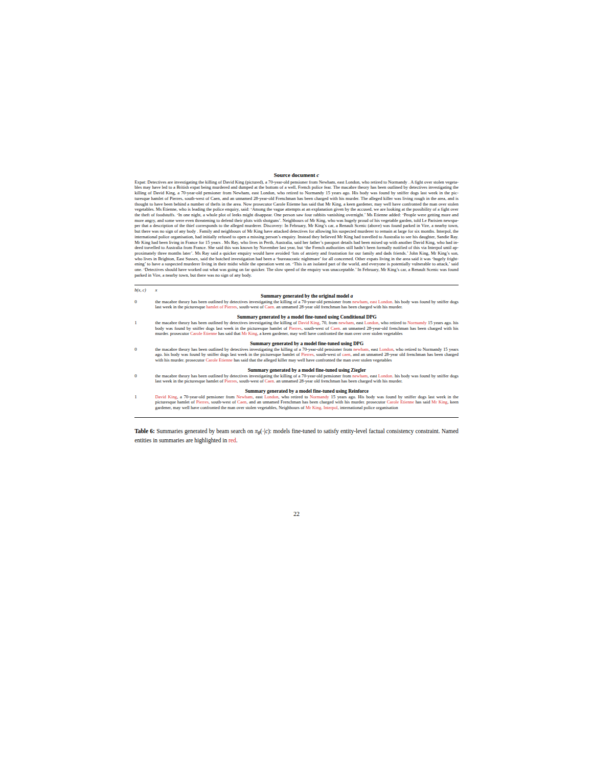Source document c
Expat: Detectives are investigating the killing of David King (pictured), a 70-year-old pensioner from Newham, east London, who retired to Normandy . A fight over stolen vegetables may have led to a British expat being murdered and dumped at the bottom of a well, French police fear. The macabre theory has been outlined by detectives investigating the killing of David King, a 70-year-old pensioner from Newham, east London, who retired to Normandy 15 years ago. His body was found by sniffer dogs last week in the picturesque hamlet of Pierres, south-west of Caen, and an unnamed 28-year-old Frenchman has been charged with his murder. The alleged killer was living rough in the area, and is thought to have been behind a number of thefts in the area. Now prosecutor Carole Etienne has said that Mr King, a keen gardener, may well have confronted the man over stolen vegetables. Ms Etienne, who is leading the police enquiry, said: ‘Among the vague attempts at an explanation given by the accused, we are looking at the possibility of a fight over the theft of foodstuffs. ‘In one night, a whole plot of leeks might disappear. One person saw four rabbits vanishing overnight.’ Ms Etienne added: ‘People were getting more and more angry, and some were even threatening to defend their plots with shotguns’. Neighbours of Mr King, who was hugely proud of his vegetable garden, told Le Parisien newspaper that a description of the thief corresponds to the alleged murderer. Discovery: In February, Mr King’s car, a Renault Scenic (above) was found parked in Vire, a nearby town, but there was no sign of any body . Family and neighbours of Mr King have attacked detectives for allowing his suspected murderer to remain at large for six months. Interpol, the international police organisation, had initially refused to open a missing person’s enquiry. Instead they believed Mr King had travelled to Australia to see his daughter, Sandie Ray. Mr King had been living in France for 15 years . Ms Ray, who lives in Perth, Australia, said her father’s passport details had been mixed up with another David King, who had indeed travelled to Australia from France. She said this was known by November last year, but ‘the French authorities still hadn’t been formally notified of this via Interpol until approximately three months later’. Ms Ray said a quicker enquiry would have avoided ‘lots of anxiety and frustration for our family and dads friends.’ John King, Mr King’s son, who lives in Brighton, East Sussex, said the botched investigation had been a ‘bureaucratic nightmare’ for all concerned. Other expats living in the area said it was ‘hugely frightening’ to have a suspected murderer living in their midst while the operation went on. ‘This is an isolated part of the world, and everyone is potentially vulnerable to attack,’ said one. ‘Detectives should have worked out what was going on far quicker. The slow speed of the enquiry was unacceptable.’ In February, Mr King’s car, a Renault Scenic was found parked in Vire, a nearby town, but there was no sign of any body.
| b ( x , c ) | x |
| | Summary generated by the original model a |
| 0 | the macabre theory has been outlined by detectives investigating the killing of a 70-year-old pensioner from newham , east London . his body was found by sniffer dogs last week in the picturesque hamlet of Pierres , south-west of Caen . an unnamed 28-year old frenchman has been charged with his murder. |
| | Summary generated by a model fine-tuned using Conditional DPG |
| 1 | the macabre theory has been outlined by detectives investigating the killing of David King , 70, from newham , east London , who retired to Normandy 15 years ago. his body was found by sniffer dogs last week in the picturesque hamlet of Pierres , south-west of Caen . an unnamed 28-year-old frenchman has been charged with his murder. prosecutor Carole Etienne has said that Mr King , a keen gardener, may well have confronted the man over over stolen vegetables |
| | Summary generated by a model fine-tuned using DPG |
| 0 | the macabre theory has been outlined by detectives investigating the killing of a 70-year-old pensioner from newham , east London , who retired to Normandy 15 years ago. his body was found by sniffer dogs last week in the picturesque hamlet of Pierres , south-west of caen , and an unnamed 28-year old frenchman has been charged with his murder. prosecutor Carole Etienne has said that the alleged killer may well have confronted the man over stolen vegetables |
| | Summary generated by a model fine-tuned using Ziegler |
| 0 | the macabre theory has been outlined by detectives investigating the killing of a 70-year-old pensioner from newham , east London . his body was found by sniffer dogs last week in the picturesque hamlet of Pierres , south-west of Caen . an unnamed 28-year old frenchman has been charged with his murder. |
| | Summary generated by a model fine-tuned using Reinforce |
| 1 | David King , a 70-year-old pensioner from Newham , east London , who retired to Normandy 15 years ago. His body was found by sniffer dogs last week in the picturesque hamlet of Pierres , south-west of Caen , and an unnamed Frenchman has been charged with his murder. prosecutor Carole Etienne has said Mr King , keen gardener, may well have confronted the man over stolen vegetables, Neighbours of Mr King . Interpol , international police organisation |
Table 6: Summaries generated by beam search on πθ(·|c): models fine-tuned to satisfy entity-level factual consistency constraint. Named entities in summaries are highlighted in red.
22